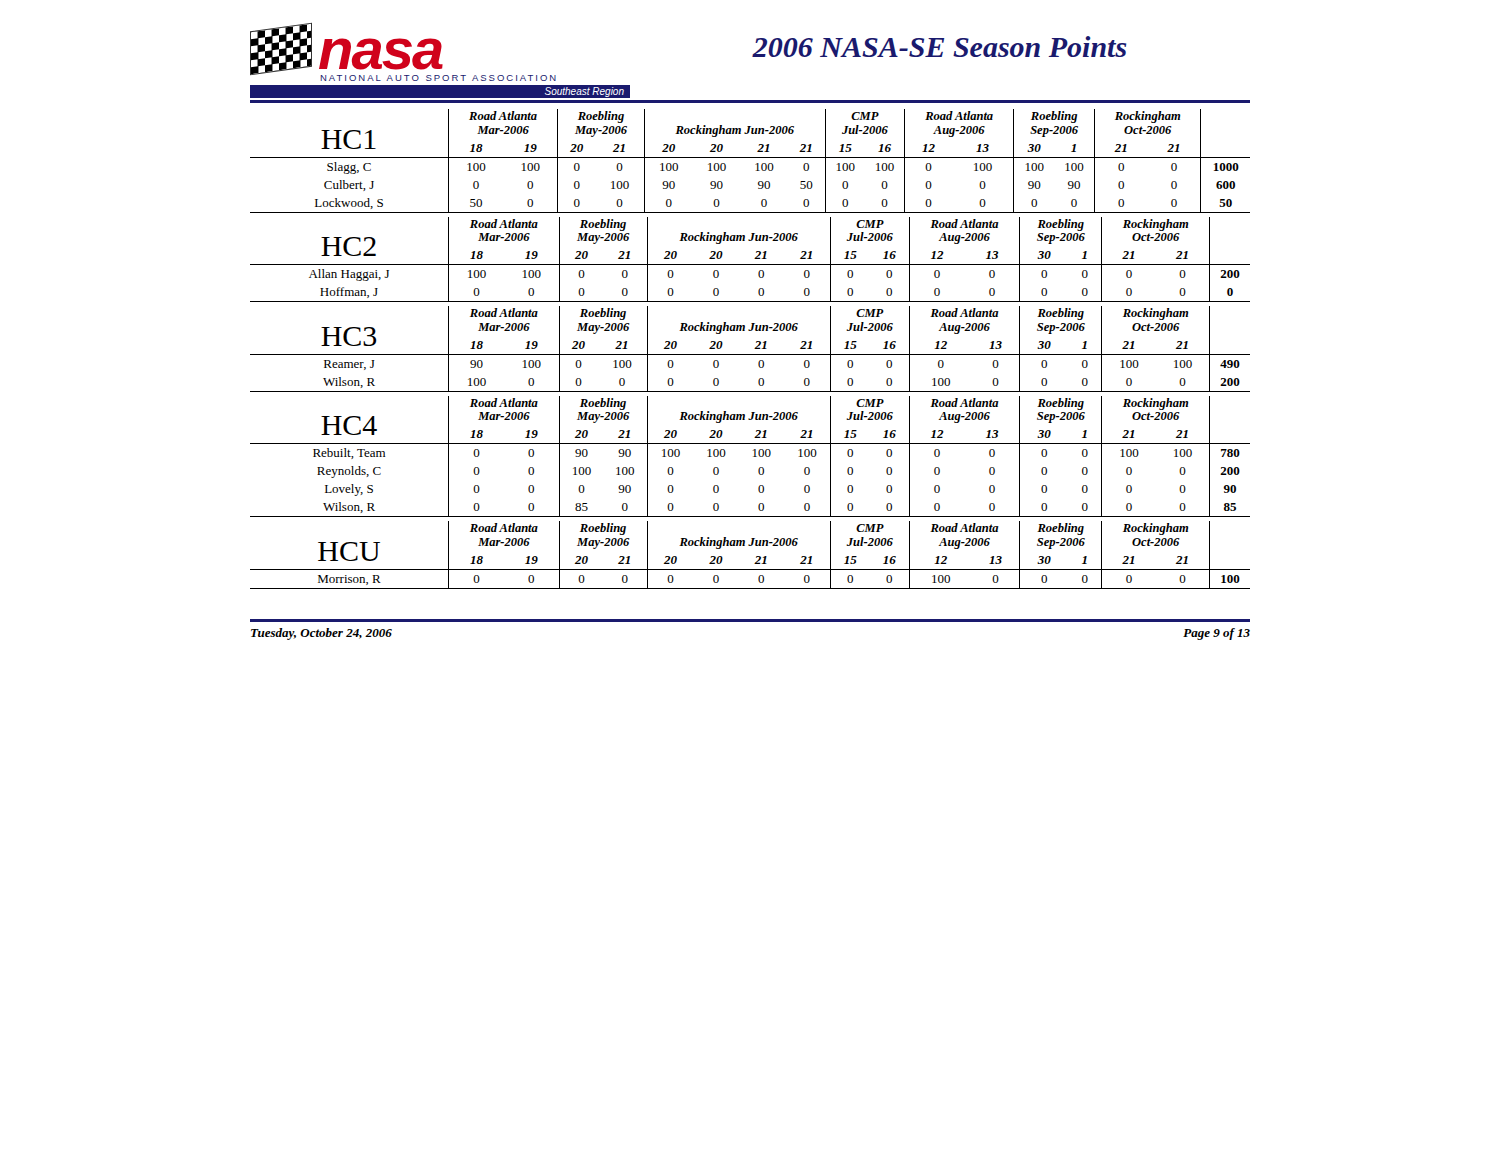nasa
NATIONAL AUTO SPORT ASSOCIATION
Southeast Region
2006 NASA-SE Season Points
| HC1 | Road Atlanta Mar-2006 | Roebling May-2006 | Rockingham Jun-2006 | CMP Jul-2006 | Road Atlanta Aug-2006 | Roebling Sep-2006 | Rockingham Oct-2006 | |
| 18 | 19 | 20 | 21 | 20 | 20 | 21 | 21 | 15 | 16 | 12 | 13 | 30 | 1 | 21 | 21 |
| Slagg, C | 100 | 100 | 0 | 0 | 100 | 100 | 100 | 0 | 100 | 100 | 0 | 100 | 100 | 100 | 0 | 0 | 1000 |
| Culbert, J | 0 | 0 | 0 | 100 | 90 | 90 | 90 | 50 | 0 | 0 | 0 | 0 | 90 | 90 | 0 | 0 | 600 |
| Lockwood, S | 50 | 0 | 0 | 0 | 0 | 0 | 0 | 0 | 0 | 0 | 0 | 0 | 0 | 0 | 0 | 0 | 50 |
| HC2 | Road Atlanta Mar-2006 | Roebling May-2006 | Rockingham Jun-2006 | CMP Jul-2006 | Road Atlanta Aug-2006 | Roebling Sep-2006 | Rockingham Oct-2006 | |
| 18 | 19 | 20 | 21 | 20 | 20 | 21 | 21 | 15 | 16 | 12 | 13 | 30 | 1 | 21 | 21 |
| Allan Haggai, J | 100 | 100 | 0 | 0 | 0 | 0 | 0 | 0 | 0 | 0 | 0 | 0 | 0 | 0 | 0 | 0 | 200 |
| Hoffman, J | 0 | 0 | 0 | 0 | 0 | 0 | 0 | 0 | 0 | 0 | 0 | 0 | 0 | 0 | 0 | 0 | 0 |
| HC3 | Road Atlanta Mar-2006 | Roebling May-2006 | Rockingham Jun-2006 | CMP Jul-2006 | Road Atlanta Aug-2006 | Roebling Sep-2006 | Rockingham Oct-2006 | |
| 18 | 19 | 20 | 21 | 20 | 20 | 21 | 21 | 15 | 16 | 12 | 13 | 30 | 1 | 21 | 21 |
| Reamer, J | 90 | 100 | 0 | 100 | 0 | 0 | 0 | 0 | 0 | 0 | 0 | 0 | 0 | 0 | 100 | 100 | 490 |
| Wilson, R | 100 | 0 | 0 | 0 | 0 | 0 | 0 | 0 | 0 | 0 | 100 | 0 | 0 | 0 | 0 | 0 | 200 |
| HC4 | Road Atlanta Mar-2006 | Roebling May-2006 | Rockingham Jun-2006 | CMP Jul-2006 | Road Atlanta Aug-2006 | Roebling Sep-2006 | Rockingham Oct-2006 | |
| 18 | 19 | 20 | 21 | 20 | 20 | 21 | 21 | 15 | 16 | 12 | 13 | 30 | 1 | 21 | 21 |
| Rebuilt, Team | 0 | 0 | 90 | 90 | 100 | 100 | 100 | 100 | 0 | 0 | 0 | 0 | 0 | 0 | 100 | 100 | 780 |
| Reynolds, C | 0 | 0 | 100 | 100 | 0 | 0 | 0 | 0 | 0 | 0 | 0 | 0 | 0 | 0 | 0 | 0 | 200 |
| Lovely, S | 0 | 0 | 0 | 90 | 0 | 0 | 0 | 0 | 0 | 0 | 0 | 0 | 0 | 0 | 0 | 0 | 90 |
| Wilson, R | 0 | 0 | 85 | 0 | 0 | 0 | 0 | 0 | 0 | 0 | 0 | 0 | 0 | 0 | 0 | 0 | 85 |
| HCU | Road Atlanta Mar-2006 | Roebling May-2006 | Rockingham Jun-2006 | CMP Jul-2006 | Road Atlanta Aug-2006 | Roebling Sep-2006 | Rockingham Oct-2006 | |
| 18 | 19 | 20 | 21 | 20 | 20 | 21 | 21 | 15 | 16 | 12 | 13 | 30 | 1 | 21 | 21 |
| Morrison, R | 0 | 0 | 0 | 0 | 0 | 0 | 0 | 0 | 0 | 0 | 100 | 0 | 0 | 0 | 0 | 0 | 100 |
Tuesday, October 24, 2006
Page 9 of 13